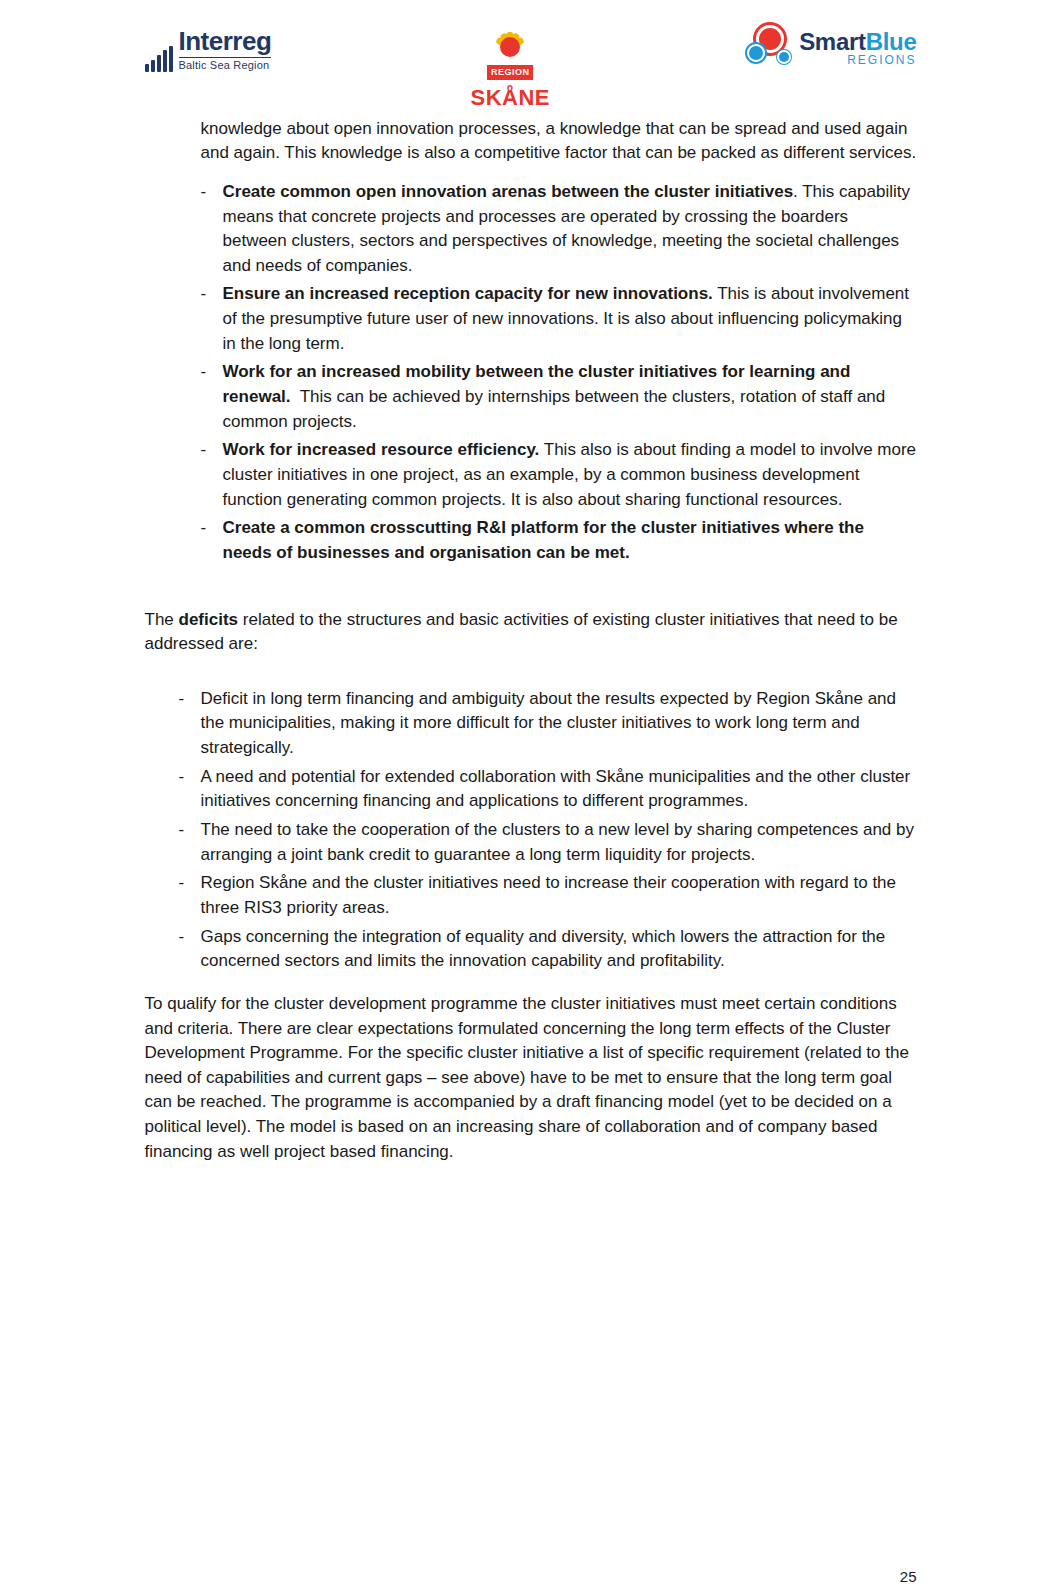Interreg
Baltic Sea Region
REGION
SKÅNE
SmartBlue
REGIONS
knowledge about open innovation processes, a knowledge that can be spread and used again and again. This knowledge is also a competitive factor that can be packed as different services.
Create common open innovation arenas between the cluster initiatives. This capability means that concrete projects and processes are operated by crossing the boarders between clusters, sectors and perspectives of knowledge, meeting the societal challenges and needs of companies.
Ensure an increased reception capacity for new innovations. This is about involvement of the presumptive future user of new innovations. It is also about influencing policymaking in the long term.
Work for an increased mobility between the cluster initiatives for learning and renewal. This can be achieved by internships between the clusters, rotation of staff and common projects.
Work for increased resource efficiency. This also is about finding a model to involve more cluster initiatives in one project, as an example, by a common business development function generating common projects. It is also about sharing functional resources.
Create a common crosscutting R&I platform for the cluster initiatives where the needs of businesses and organisation can be met.
The deficits related to the structures and basic activities of existing cluster initiatives that need to be addressed are:
Deficit in long term financing and ambiguity about the results expected by Region Skåne and the municipalities, making it more difficult for the cluster initiatives to work long term and strategically.
A need and potential for extended collaboration with Skåne municipalities and the other cluster initiatives concerning financing and applications to different programmes.
The need to take the cooperation of the clusters to a new level by sharing competences and by arranging a joint bank credit to guarantee a long term liquidity for projects.
Region Skåne and the cluster initiatives need to increase their cooperation with regard to the three RIS3 priority areas.
Gaps concerning the integration of equality and diversity, which lowers the attraction for the concerned sectors and limits the innovation capability and profitability.
To qualify for the cluster development programme the cluster initiatives must meet certain conditions and criteria. There are clear expectations formulated concerning the long term effects of the Cluster Development Programme. For the specific cluster initiative a list of specific requirement (related to the need of capabilities and current gaps – see above) have to be met to ensure that the long term goal can be reached. The programme is accompanied by a draft financing model (yet to be decided on a political level). The model is based on an increasing share of collaboration and of company based financing as well project based financing.
25